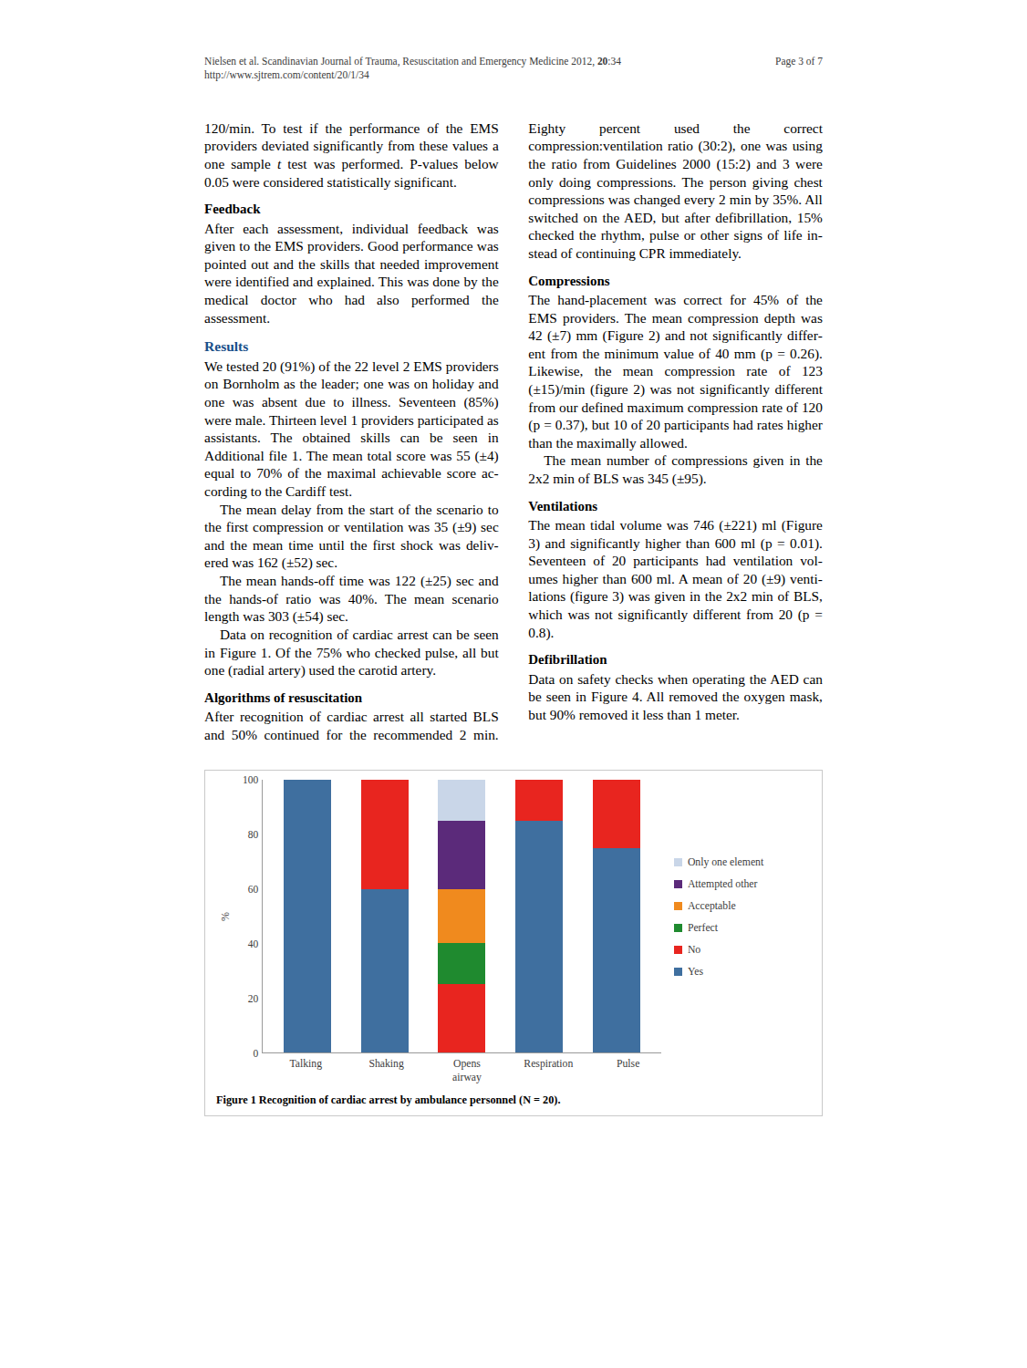Nielsen et al. Scandinavian Journal of Trauma, Resuscitation and Emergency Medicine 2012, 20:34
http://www.sjtrem.com/content/20/1/34 Page 3 of 7
120/min. To test if the performance of the EMS providers deviated significantly from these values a one sample t test was performed. P-values below 0.05 were considered statistically significant.
Feedback
After each assessment, individual feedback was given to the EMS providers. Good performance was pointed out and the skills that needed improvement were identified and explained. This was done by the medical doctor who had also performed the assessment.
Results
We tested 20 (91%) of the 22 level 2 EMS providers on Bornholm as the leader; one was on holiday and one was absent due to illness. Seventeen (85%) were male. Thirteen level 1 providers participated as assistants. The obtained skills can be seen in Additional file 1. The mean total score was 55 (±4) equal to 70% of the maximal achievable score according to the Cardiff test.
The mean delay from the start of the scenario to the first compression or ventilation was 35 (±9) sec and the mean time until the first shock was delivered was 162 (±52) sec.
The mean hands-off time was 122 (±25) sec and the hands-of ratio was 40%. The mean scenario length was 303 (±54) sec.
Data on recognition of cardiac arrest can be seen in Figure 1. Of the 75% who checked pulse, all but one (radial artery) used the carotid artery.
Algorithms of resuscitation
After recognition of cardiac arrest all started BLS and 50% continued for the recommended 2 min. Eighty percent used the correct compression:ventilation ratio (30:2), one was using the ratio from Guidelines 2000 (15:2) and 3 were only doing compressions. The person giving chest compressions was changed every 2 min by 35%. All switched on the AED, but after defibrillation, 15% checked the rhythm, pulse or other signs of life instead of continuing CPR immediately.
Compressions
The hand-placement was correct for 45% of the EMS providers. The mean compression depth was 42 (±7) mm (Figure 2) and not significantly different from the minimum value of 40 mm (p = 0.26). Likewise, the mean compression rate of 123 (±15)/min (figure 2) was not significantly different from our defined maximum compression rate of 120 (p = 0.37), but 10 of 20 participants had rates higher than the maximally allowed.
The mean number of compressions given in the 2x2 min of BLS was 345 (±95).
Ventilations
The mean tidal volume was 746 (±221) ml (Figure 3) and significantly higher than 600 ml (p = 0.01). Seventeen of 20 participants had ventilation volumes higher than 600 ml. A mean of 20 (±9) ventilations (figure 3) was given in the 2x2 min of BLS, which was not significantly different from 20 (p = 0.8).
Defibrillation
Data on safety checks when operating the AED can be seen in Figure 4. All removed the oxygen mask, but 90% removed it less than 1 meter.
%
100 80 60 40 20 0
Only one element
Attempted other
Acceptable
Perfect
No
Yes
Talking Shaking Opens airway Respiration Pulse
Figure 1 Recognition of cardiac arrest by ambulance personnel (N = 20).